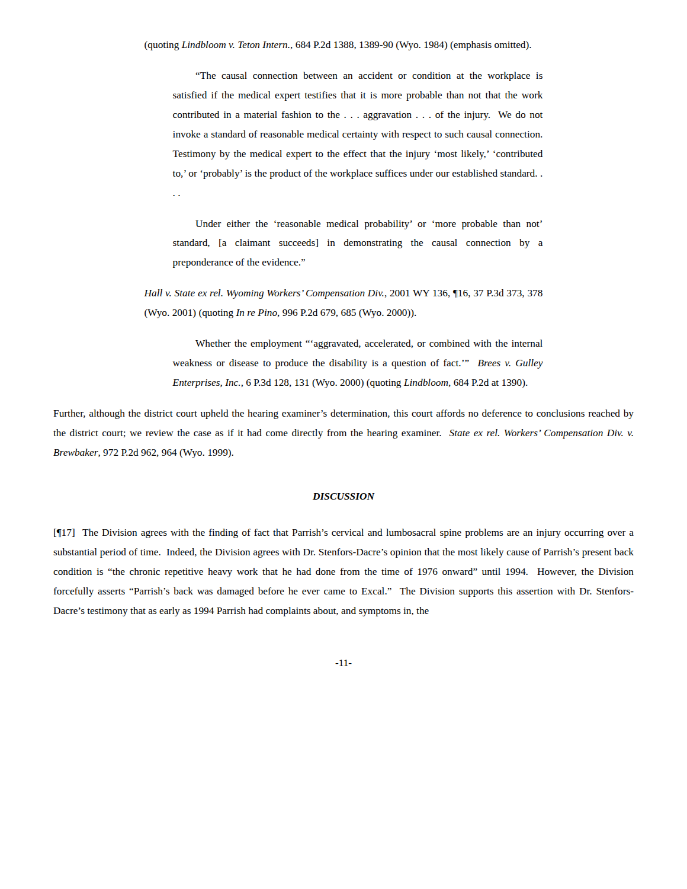(quoting Lindbloom v. Teton Intern., 684 P.2d 1388, 1389-90 (Wyo. 1984) (emphasis omitted).
“The causal connection between an accident or condition at the workplace is satisfied if the medical expert testifies that it is more probable than not that the work contributed in a material fashion to the . . . aggravation . . . of the injury. We do not invoke a standard of reasonable medical certainty with respect to such causal connection. Testimony by the medical expert to the effect that the injury ‘most likely,’ ‘contributed to,’ or ‘probably’ is the product of the workplace suffices under our established standard. . . .
Under either the ‘reasonable medical probability’ or ‘more probable than not’ standard, [a claimant succeeds] in demonstrating the causal connection by a preponderance of the evidence.”
Hall v. State ex rel. Wyoming Workers’ Compensation Div., 2001 WY 136, ¶16, 37 P.3d 373, 378 (Wyo. 2001) (quoting In re Pino, 996 P.2d 679, 685 (Wyo. 2000)).
Whether the employment “‘aggravated, accelerated, or combined with the internal weakness or disease to produce the disability is a question of fact.’” Brees v. Gulley Enterprises, Inc., 6 P.3d 128, 131 (Wyo. 2000) (quoting Lindbloom, 684 P.2d at 1390).
Further, although the district court upheld the hearing examiner’s determination, this court affords no deference to conclusions reached by the district court; we review the case as if it had come directly from the hearing examiner. State ex rel. Workers’ Compensation Div. v. Brewbaker, 972 P.2d 962, 964 (Wyo. 1999).
DISCUSSION
[¶17] The Division agrees with the finding of fact that Parrish’s cervical and lumbosacral spine problems are an injury occurring over a substantial period of time. Indeed, the Division agrees with Dr. Stenfors-Dacre’s opinion that the most likely cause of Parrish’s present back condition is “the chronic repetitive heavy work that he had done from the time of 1976 onward” until 1994. However, the Division forcefully asserts “Parrish’s back was damaged before he ever came to Excal.” The Division supports this assertion with Dr. Stenfors-Dacre’s testimony that as early as 1994 Parrish had complaints about, and symptoms in, the
-11-